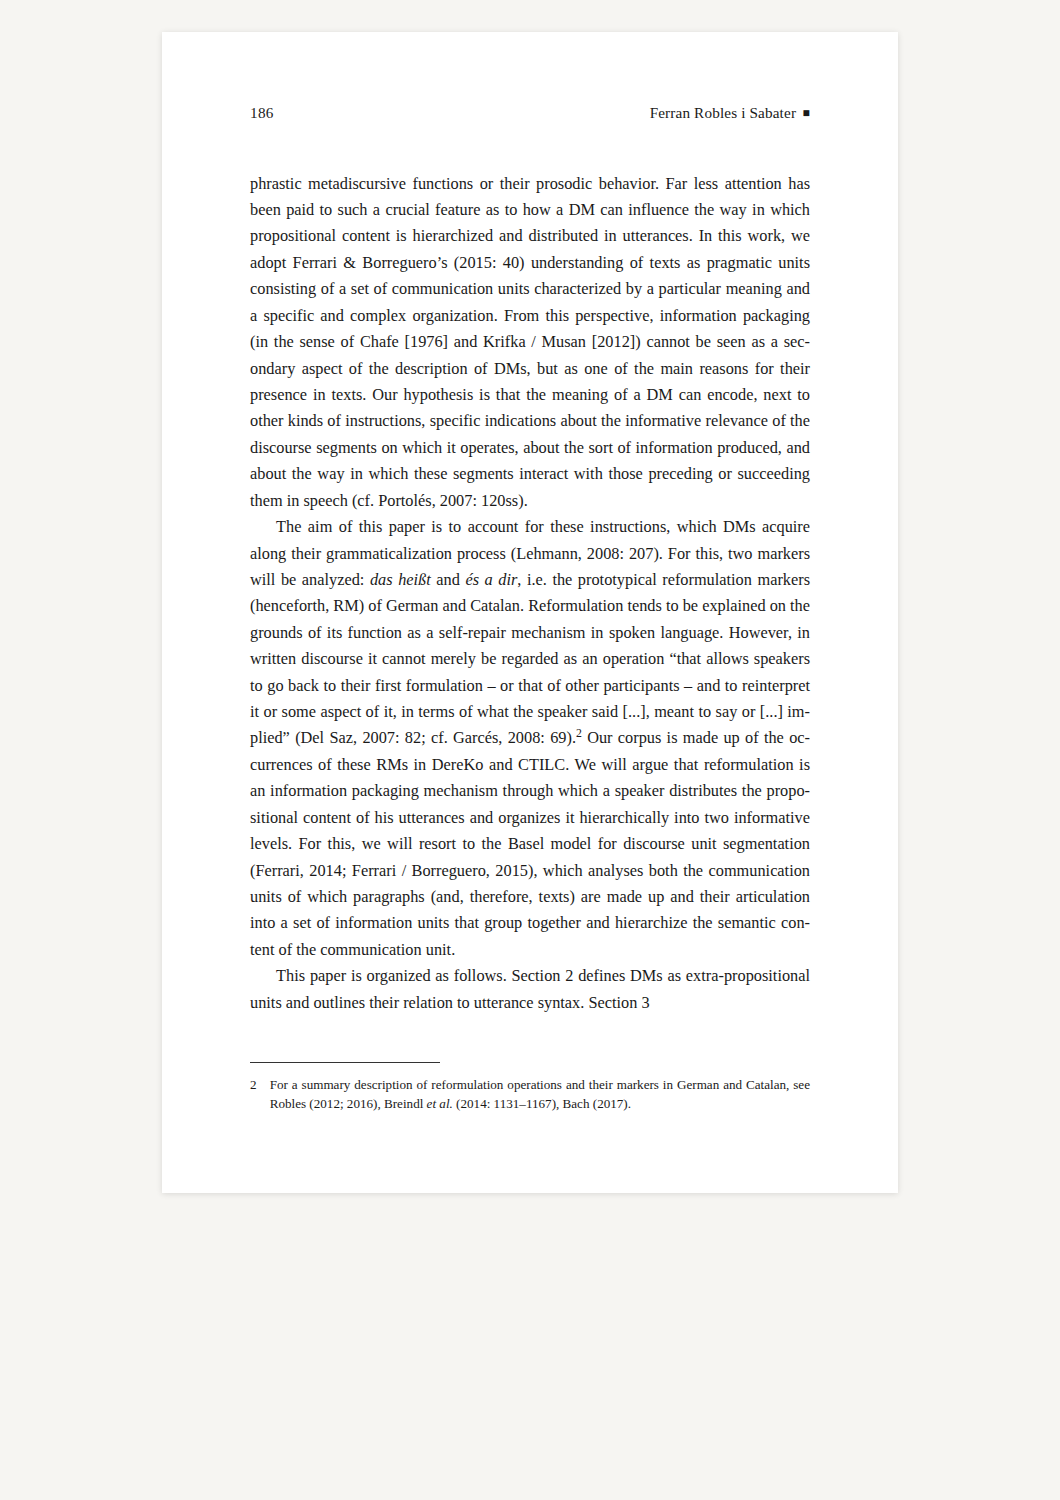186 Ferran Robles i Sabater
phrastic metadiscursive functions or their prosodic behavior. Far less attention has been paid to such a crucial feature as to how a DM can influence the way in which propositional content is hierarchized and distributed in utterances. In this work, we adopt Ferrari & Borreguero’s (2015: 40) understanding of texts as pragmatic units consisting of a set of communication units characterized by a particular meaning and a specific and complex organization. From this perspective, information packaging (in the sense of Chafe [1976] and Krifka / Musan [2012]) cannot be seen as a secondary aspect of the description of DMs, but as one of the main reasons for their presence in texts. Our hypothesis is that the meaning of a DM can encode, next to other kinds of instructions, specific indications about the informative relevance of the discourse segments on which it operates, about the sort of information produced, and about the way in which these segments interact with those preceding or succeeding them in speech (cf. Portolés, 2007: 120ss).
The aim of this paper is to account for these instructions, which DMs acquire along their grammaticalization process (Lehmann, 2008: 207). For this, two markers will be analyzed: das heißt and és a dir, i.e. the prototypical reformulation markers (henceforth, RM) of German and Catalan. Reformulation tends to be explained on the grounds of its function as a self-repair mechanism in spoken language. However, in written discourse it cannot merely be regarded as an operation “that allows speakers to go back to their first formulation – or that of other participants – and to reinterpret it or some aspect of it, in terms of what the speaker said [...], meant to say or [...] implied” (Del Saz, 2007: 82; cf. Garcés, 2008: 69).2 Our corpus is made up of the occurrences of these RMs in DereKo and CTILC. We will argue that reformulation is an information packaging mechanism through which a speaker distributes the propositional content of his utterances and organizes it hierarchically into two informative levels. For this, we will resort to the Basel model for discourse unit segmentation (Ferrari, 2014; Ferrari / Borreguero, 2015), which analyses both the communication units of which paragraphs (and, therefore, texts) are made up and their articulation into a set of information units that group together and hierarchize the semantic content of the communication unit.
This paper is organized as follows. Section 2 defines DMs as extra-propositional units and outlines their relation to utterance syntax. Section 3
2 For a summary description of reformulation operations and their markers in German and Catalan, see Robles (2012; 2016), Breindl et al. (2014: 1131–1167), Bach (2017).